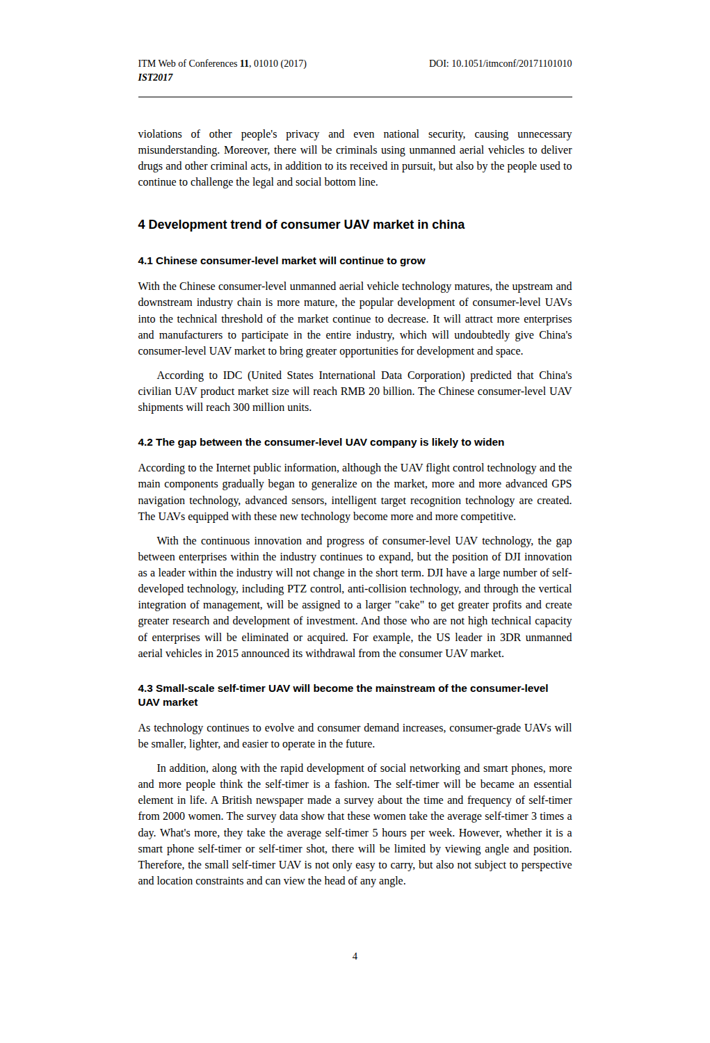ITM Web of Conferences 11, 01010 (2017)
IST2017
DOI: 10.1051/itmconf/20171101010
violations of other people's privacy and even national security, causing unnecessary misunderstanding. Moreover, there will be criminals using unmanned aerial vehicles to deliver drugs and other criminal acts, in addition to its received in pursuit, but also by the people used to continue to challenge the legal and social bottom line.
4 Development trend of consumer UAV market in china
4.1 Chinese consumer-level market will continue to grow
With the Chinese consumer-level unmanned aerial vehicle technology matures, the upstream and downstream industry chain is more mature, the popular development of consumer-level UAVs into the technical threshold of the market continue to decrease. It will attract more enterprises and manufacturers to participate in the entire industry, which will undoubtedly give China's consumer-level UAV market to bring greater opportunities for development and space.
According to IDC (United States International Data Corporation) predicted that China's civilian UAV product market size will reach RMB 20 billion. The Chinese consumer-level UAV shipments will reach 300 million units.
4.2 The gap between the consumer-level UAV company is likely to widen
According to the Internet public information, although the UAV flight control technology and the main components gradually began to generalize on the market, more and more advanced GPS navigation technology, advanced sensors, intelligent target recognition technology are created. The UAVs equipped with these new technology become more and more competitive.
With the continuous innovation and progress of consumer-level UAV technology, the gap between enterprises within the industry continues to expand, but the position of DJI innovation as a leader within the industry will not change in the short term. DJI have a large number of self-developed technology, including PTZ control, anti-collision technology, and through the vertical integration of management, will be assigned to a larger "cake" to get greater profits and create greater research and development of investment. And those who are not high technical capacity of enterprises will be eliminated or acquired. For example, the US leader in 3DR unmanned aerial vehicles in 2015 announced its withdrawal from the consumer UAV market.
4.3 Small-scale self-timer UAV will become the mainstream of the consumer-level UAV market
As technology continues to evolve and consumer demand increases, consumer-grade UAVs will be smaller, lighter, and easier to operate in the future.
In addition, along with the rapid development of social networking and smart phones, more and more people think the self-timer is a fashion. The self-timer will be became an essential element in life. A British newspaper made a survey about the time and frequency of self-timer from 2000 women. The survey data show that these women take the average self-timer 3 times a day. What's more, they take the average self-timer 5 hours per week. However, whether it is a smart phone self-timer or self-timer shot, there will be limited by viewing angle and position. Therefore, the small self-timer UAV is not only easy to carry, but also not subject to perspective and location constraints and can view the head of any angle.
4